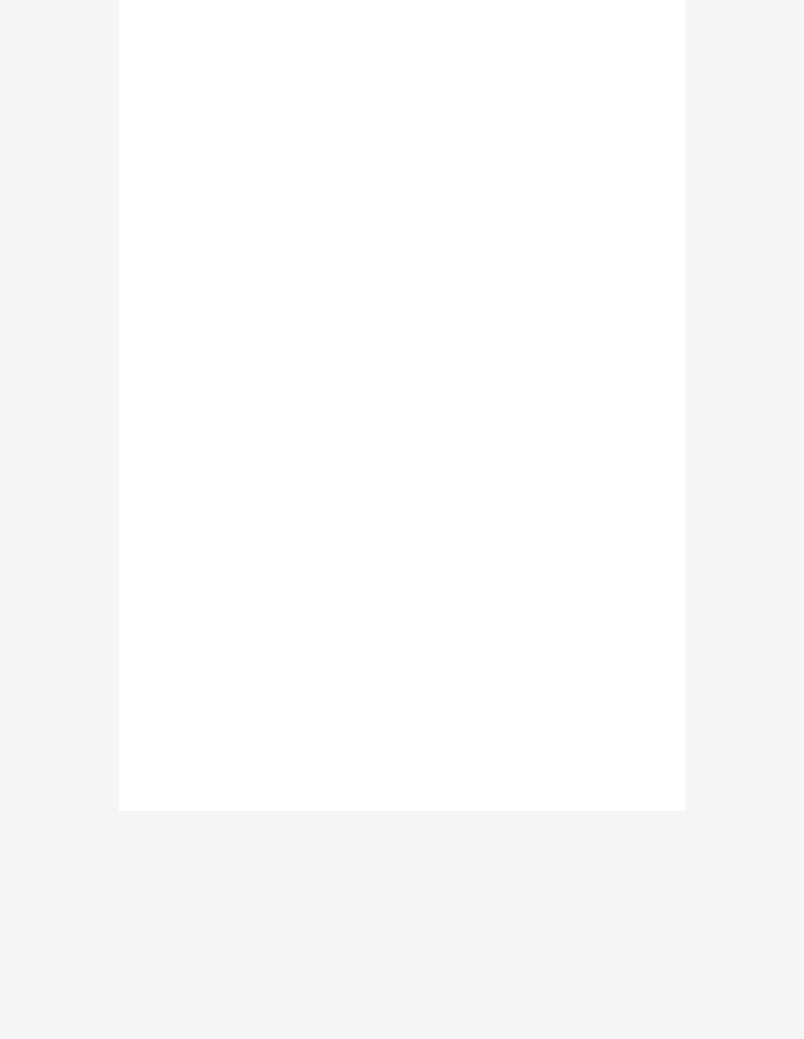Lifting the lid from the stacked dehydrator trays to reveal dried cranberries and pineapple pieces.
Tipping a dehydrator tray of dried fruit into a glass bowl of mixed nuts to finish the trail mix.